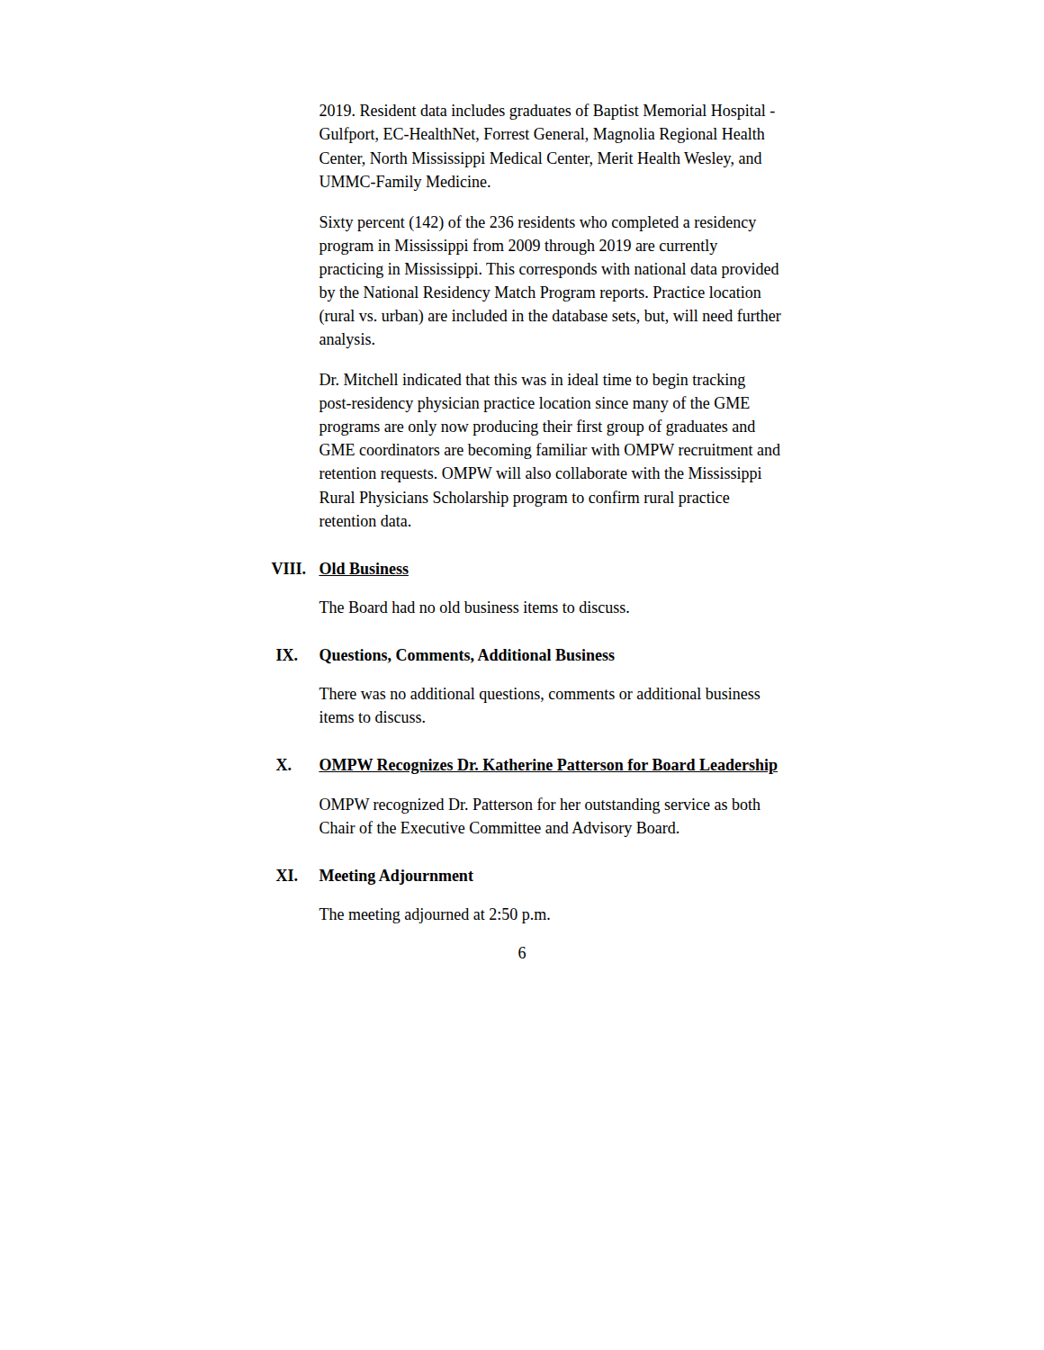2019. Resident data includes graduates of Baptist Memorial Hospital - Gulfport, EC-HealthNet, Forrest General, Magnolia Regional Health Center, North Mississippi Medical Center, Merit Health Wesley, and UMMC-Family Medicine.
Sixty percent (142) of the 236 residents who completed a residency program in Mississippi from 2009 through 2019 are currently practicing in Mississippi. This corresponds with national data provided by the National Residency Match Program reports. Practice location (rural vs. urban) are included in the database sets, but, will need further analysis.
Dr. Mitchell indicated that this was in ideal time to begin tracking post-residency physician practice location since many of the GME programs are only now producing their first group of graduates and GME coordinators are becoming familiar with OMPW recruitment and retention requests. OMPW will also collaborate with the Mississippi Rural Physicians Scholarship program to confirm rural practice retention data.
VIII.
Old Business
The Board had no old business items to discuss.
IX.
Questions, Comments, Additional Business
There was no additional questions, comments or additional business items to discuss.
X.
OMPW Recognizes Dr. Katherine Patterson for Board Leadership
OMPW recognized Dr. Patterson for her outstanding service as both Chair of the Executive Committee and Advisory Board.
XI.
Meeting Adjournment
The meeting adjourned at 2:50 p.m.
6